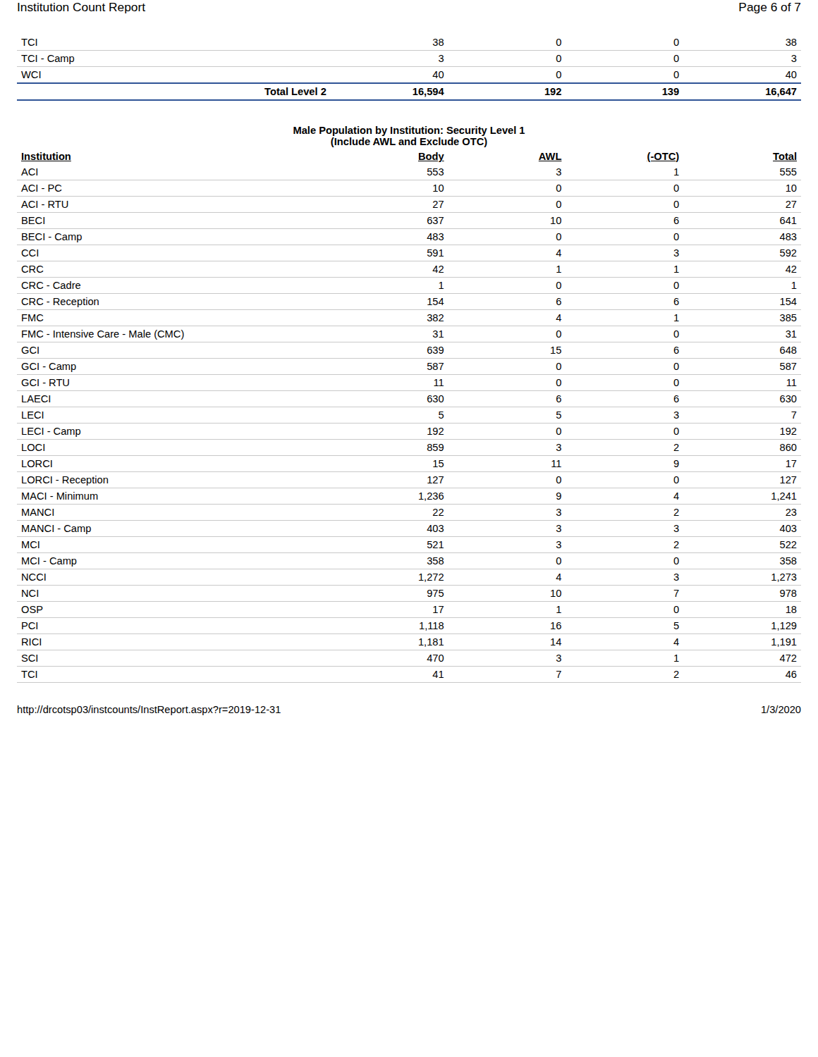Institution Count Report Page 6 of 7
| TCI | 38 | 0 | 0 | 38 |
| TCI - Camp | 3 | 0 | 0 | 3 |
| WCI | 40 | 0 | 0 | 40 |
| Total Level 2 | 16,594 | 192 | 139 | 16,647 |
Male Population by Institution: Security Level 1 (Include AWL and Exclude OTC)
| Institution | Body | AWL | (-OTC) | Total |
| --- | --- | --- | --- | --- |
| ACI | 553 | 3 | 1 | 555 |
| ACI - PC | 10 | 0 | 0 | 10 |
| ACI - RTU | 27 | 0 | 0 | 27 |
| BECI | 637 | 10 | 6 | 641 |
| BECI - Camp | 483 | 0 | 0 | 483 |
| CCI | 591 | 4 | 3 | 592 |
| CRC | 42 | 1 | 1 | 42 |
| CRC - Cadre | 1 | 0 | 0 | 1 |
| CRC - Reception | 154 | 6 | 6 | 154 |
| FMC | 382 | 4 | 1 | 385 |
| FMC - Intensive Care - Male (CMC) | 31 | 0 | 0 | 31 |
| GCI | 639 | 15 | 6 | 648 |
| GCI - Camp | 587 | 0 | 0 | 587 |
| GCI - RTU | 11 | 0 | 0 | 11 |
| LAECI | 630 | 6 | 6 | 630 |
| LECI | 5 | 5 | 3 | 7 |
| LECI - Camp | 192 | 0 | 0 | 192 |
| LOCI | 859 | 3 | 2 | 860 |
| LORCI | 15 | 11 | 9 | 17 |
| LORCI - Reception | 127 | 0 | 0 | 127 |
| MACI - Minimum | 1,236 | 9 | 4 | 1,241 |
| MANCI | 22 | 3 | 2 | 23 |
| MANCI - Camp | 403 | 3 | 3 | 403 |
| MCI | 521 | 3 | 2 | 522 |
| MCI - Camp | 358 | 0 | 0 | 358 |
| NCCI | 1,272 | 4 | 3 | 1,273 |
| NCI | 975 | 10 | 7 | 978 |
| OSP | 17 | 1 | 0 | 18 |
| PCI | 1,118 | 16 | 5 | 1,129 |
| RICI | 1,181 | 14 | 4 | 1,191 |
| SCI | 470 | 3 | 1 | 472 |
| TCI | 41 | 7 | 2 | 46 |
http://drcotsp03/instcounts/InstReport.aspx?r=2019-12-31 1/3/2020